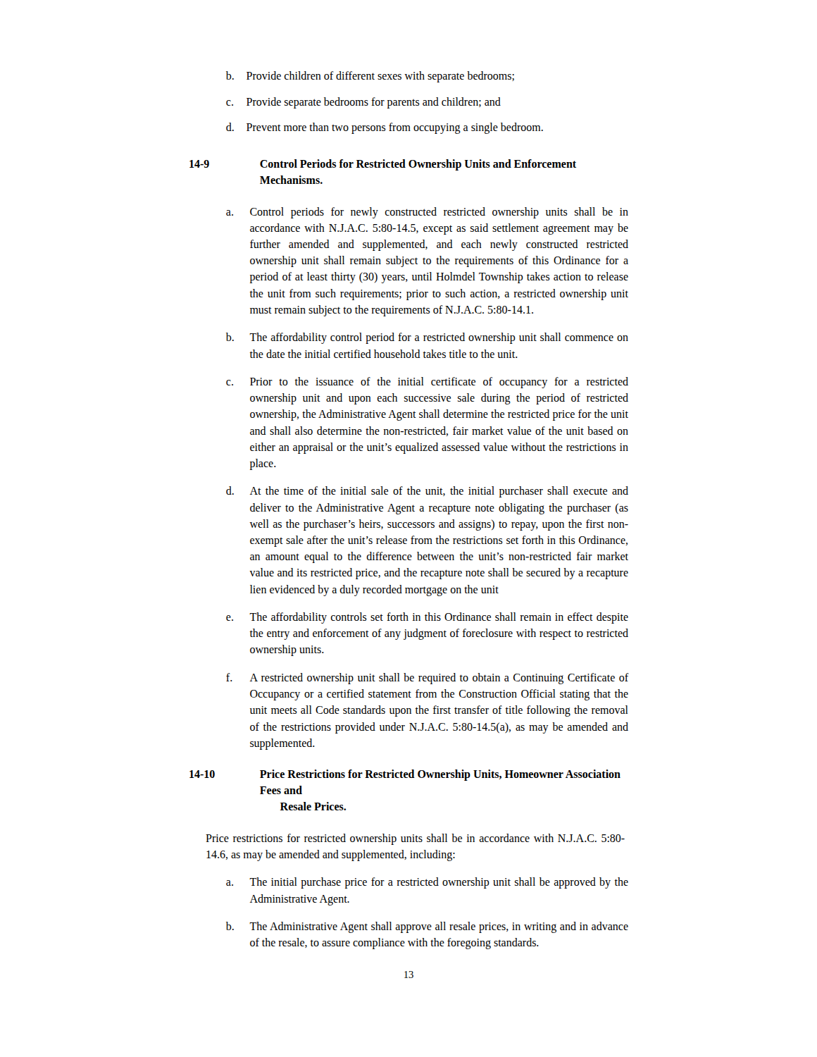b. Provide children of different sexes with separate bedrooms;
c. Provide separate bedrooms for parents and children; and
d. Prevent more than two persons from occupying a single bedroom.
14-9 Control Periods for Restricted Ownership Units and Enforcement Mechanisms.
a. Control periods for newly constructed restricted ownership units shall be in accordance with N.J.A.C. 5:80-14.5, except as said settlement agreement may be further amended and supplemented, and each newly constructed restricted ownership unit shall remain subject to the requirements of this Ordinance for a period of at least thirty (30) years, until Holmdel Township takes action to release the unit from such requirements; prior to such action, a restricted ownership unit must remain subject to the requirements of N.J.A.C. 5:80-14.1.
b. The affordability control period for a restricted ownership unit shall commence on the date the initial certified household takes title to the unit.
c. Prior to the issuance of the initial certificate of occupancy for a restricted ownership unit and upon each successive sale during the period of restricted ownership, the Administrative Agent shall determine the restricted price for the unit and shall also determine the non-restricted, fair market value of the unit based on either an appraisal or the unit’s equalized assessed value without the restrictions in place.
d. At the time of the initial sale of the unit, the initial purchaser shall execute and deliver to the Administrative Agent a recapture note obligating the purchaser (as well as the purchaser’s heirs, successors and assigns) to repay, upon the first non-exempt sale after the unit’s release from the restrictions set forth in this Ordinance, an amount equal to the difference between the unit’s non-restricted fair market value and its restricted price, and the recapture note shall be secured by a recapture lien evidenced by a duly recorded mortgage on the unit
e. The affordability controls set forth in this Ordinance shall remain in effect despite the entry and enforcement of any judgment of foreclosure with respect to restricted ownership units.
f. A restricted ownership unit shall be required to obtain a Continuing Certificate of Occupancy or a certified statement from the Construction Official stating that the unit meets all Code standards upon the first transfer of title following the removal of the restrictions provided under N.J.A.C. 5:80-14.5(a), as may be amended and supplemented.
14-10 Price Restrictions for Restricted Ownership Units, Homeowner Association Fees andResale Prices.
Price restrictions for restricted ownership units shall be in accordance with N.J.A.C. 5:80-14.6, as may be amended and supplemented, including:
a. The initial purchase price for a restricted ownership unit shall be approved by the Administrative Agent.
b. The Administrative Agent shall approve all resale prices, in writing and in advance of the resale, to assure compliance with the foregoing standards.
13